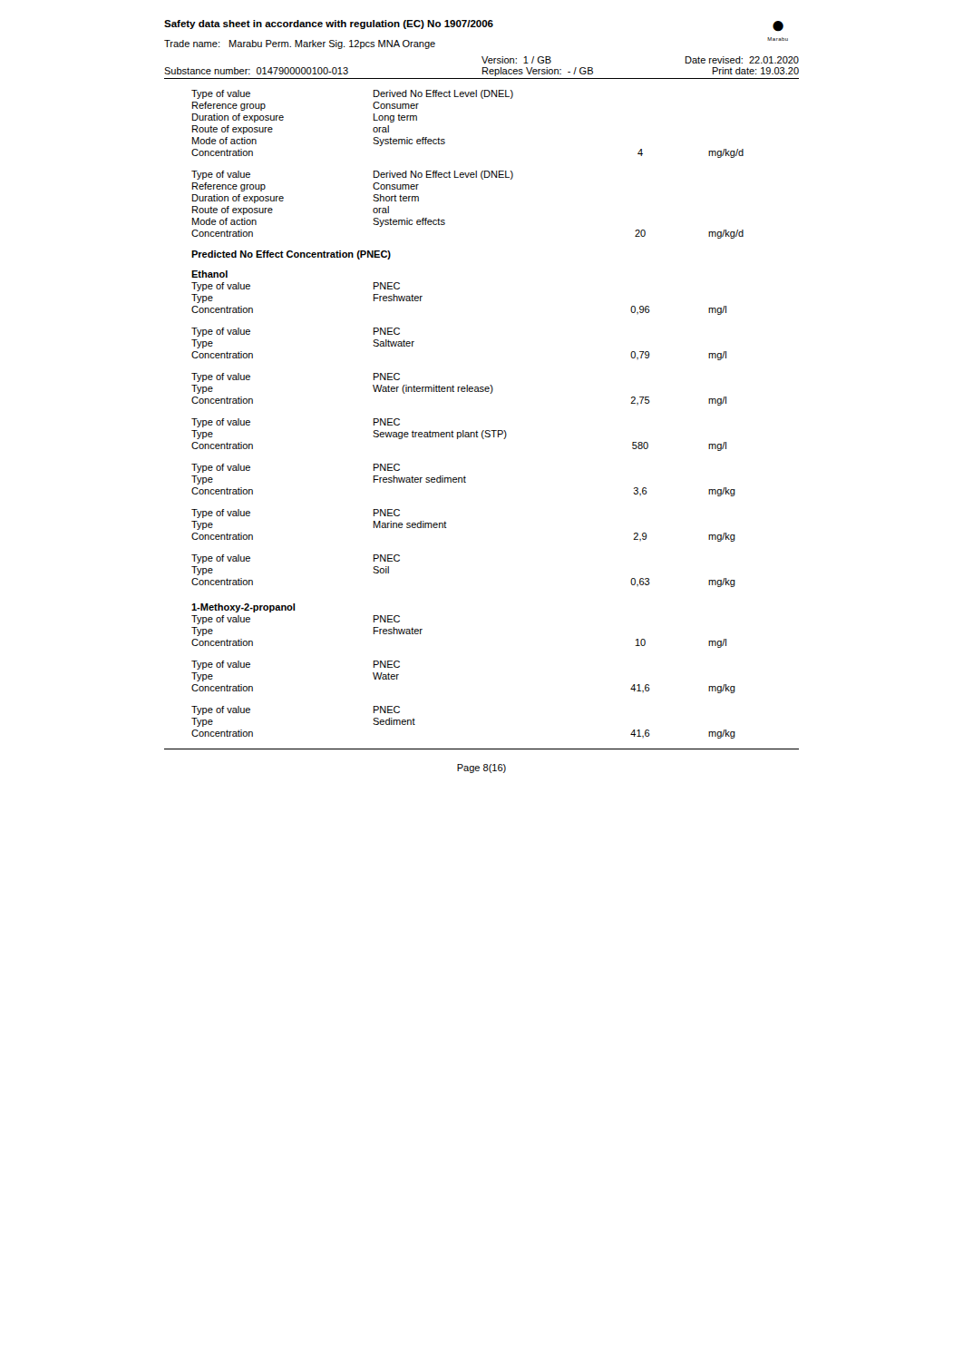●
Marabu
Safety data sheet in accordance with regulation (EC) No 1907/2006
Trade name: Marabu Perm. Marker Sig. 12pcs MNA Orange
| | Version: 1 / GB | Date revised: 22.01.2020 |
| Substance number: 0147900000100-013 | Replaces Version: - / GB | Print date: 19.03.20 |
| Type of value | Derived No Effect Level (DNEL) | | |
| Reference group | Consumer | | |
| Duration of exposure | Long term | | |
| Route of exposure | oral | | |
| Mode of action | Systemic effects | | |
| Concentration | | 4 | mg/kg/d |
| Type of value | Derived No Effect Level (DNEL) | | |
| Reference group | Consumer | | |
| Duration of exposure | Short term | | |
| Route of exposure | oral | | |
| Mode of action | Systemic effects | | |
| Concentration | | 20 | mg/kg/d |
| Predicted No Effect Concentration (PNEC) |
| Ethanol |
| Type of value | PNEC | | |
| Type | Freshwater | | |
| Concentration | | 0,96 | mg/l |
| Type of value | PNEC | | |
| Type | Saltwater | | |
| Concentration | | 0,79 | mg/l |
| Type of value | PNEC | | |
| Type | Water (intermittent release) | | |
| Concentration | | 2,75 | mg/l |
| Type of value | PNEC | | |
| Type | Sewage treatment plant (STP) | | |
| Concentration | | 580 | mg/l |
| Type of value | PNEC | | |
| Type | Freshwater sediment | | |
| Concentration | | 3,6 | mg/kg |
| Type of value | PNEC | | |
| Type | Marine sediment | | |
| Concentration | | 2,9 | mg/kg |
| Type of value | PNEC | | |
| Type | Soil | | |
| Concentration | | 0,63 | mg/kg |
| 1-Methoxy-2-propanol |
| Type of value | PNEC | | |
| Type | Freshwater | | |
| Concentration | | 10 | mg/l |
| Type of value | PNEC | | |
| Type | Water | | |
| Concentration | | 41,6 | mg/kg |
| Type of value | PNEC | | |
| Type | Sediment | | |
| Concentration | | 41,6 | mg/kg |
Page 8(16)